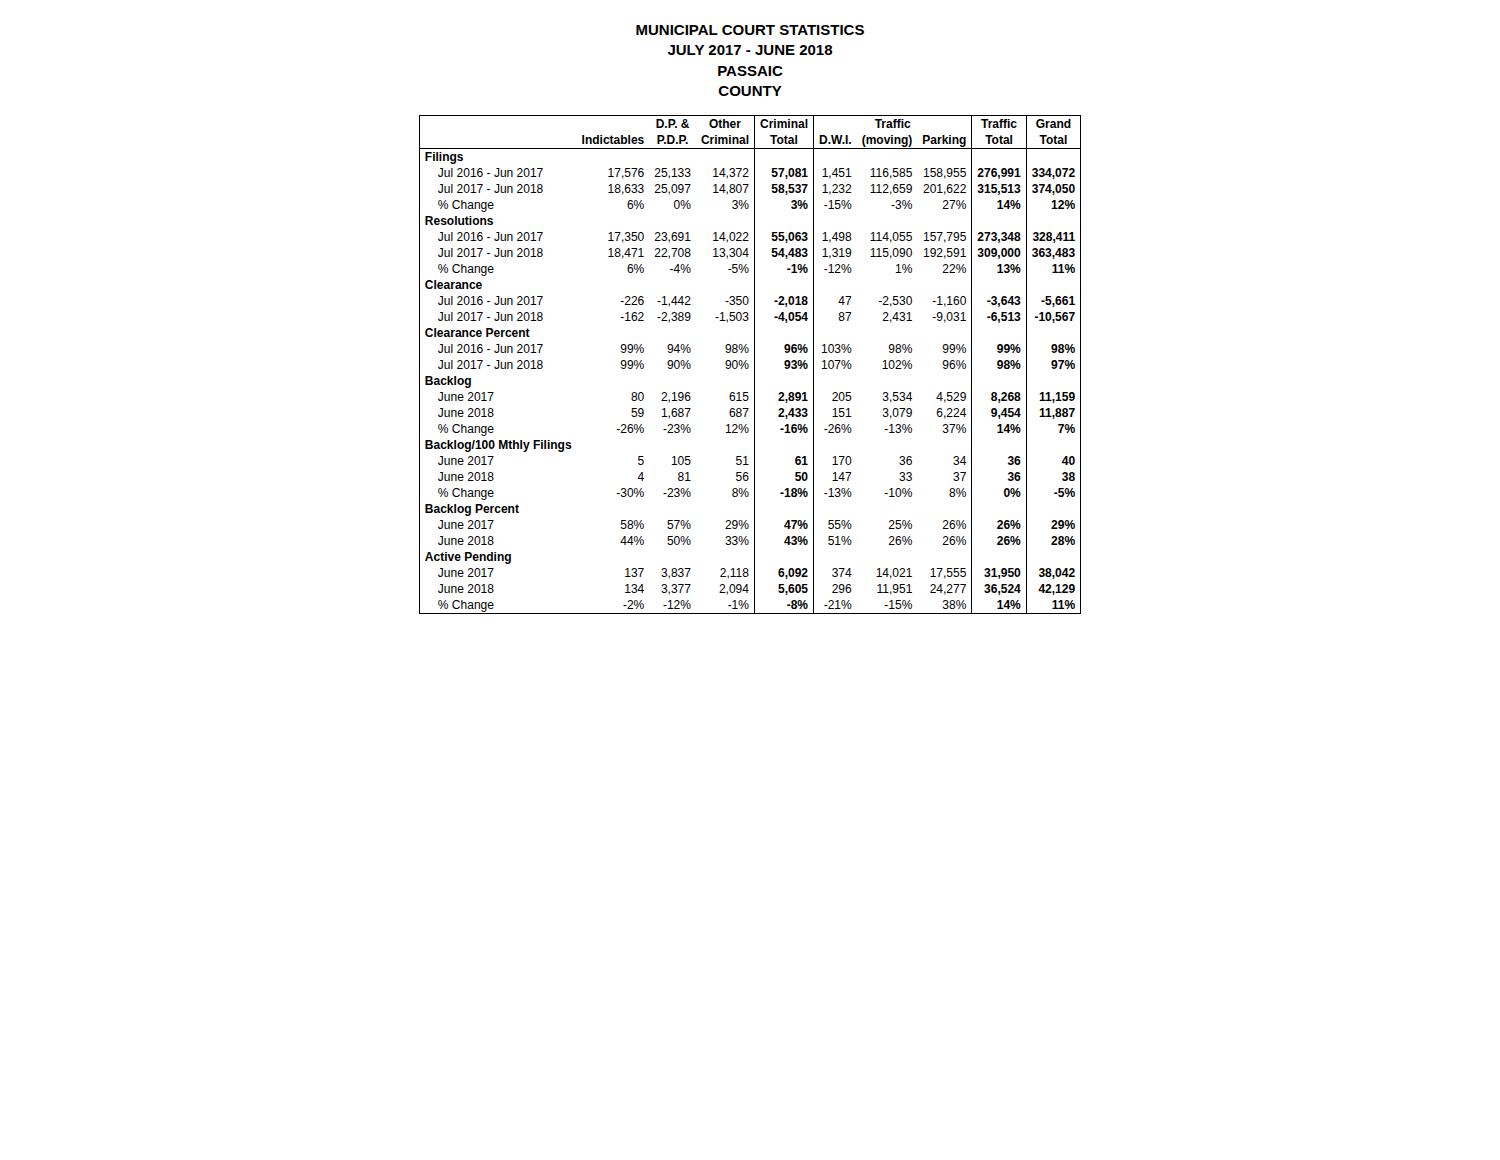MUNICIPAL COURT STATISTICS
JULY 2017 - JUNE 2018
PASSAIC
COUNTY
| | | D.P. & | Other | Criminal | Traffic | Traffic | Grand |
| --- | --- | --- | --- | --- | --- | --- | --- |
| | Indictables | P.D.P. | Criminal | Total | D.W.I. | (moving) | Parking | Total | Total |
| Filings | | | | | | | | | |
| Jul 2016 - Jun 2017 | 17,576 | 25,133 | 14,372 | 57,081 | 1,451 | 116,585 | 158,955 | 276,991 | 334,072 |
| Jul 2017 - Jun 2018 | 18,633 | 25,097 | 14,807 | 58,537 | 1,232 | 112,659 | 201,622 | 315,513 | 374,050 |
| % Change | 6% | 0% | 3% | 3% | -15% | -3% | 27% | 14% | 12% |
| Resolutions | | | | | | | | | |
| Jul 2016 - Jun 2017 | 17,350 | 23,691 | 14,022 | 55,063 | 1,498 | 114,055 | 157,795 | 273,348 | 328,411 |
| Jul 2017 - Jun 2018 | 18,471 | 22,708 | 13,304 | 54,483 | 1,319 | 115,090 | 192,591 | 309,000 | 363,483 |
| % Change | 6% | -4% | -5% | -1% | -12% | 1% | 22% | 13% | 11% |
| Clearance | | | | | | | | | |
| Jul 2016 - Jun 2017 | -226 | -1,442 | -350 | -2,018 | 47 | -2,530 | -1,160 | -3,643 | -5,661 |
| Jul 2017 - Jun 2018 | -162 | -2,389 | -1,503 | -4,054 | 87 | 2,431 | -9,031 | -6,513 | -10,567 |
| Clearance Percent | | | | | | | | | |
| Jul 2016 - Jun 2017 | 99% | 94% | 98% | 96% | 103% | 98% | 99% | 99% | 98% |
| Jul 2017 - Jun 2018 | 99% | 90% | 90% | 93% | 107% | 102% | 96% | 98% | 97% |
| Backlog | | | | | | | | | |
| June 2017 | 80 | 2,196 | 615 | 2,891 | 205 | 3,534 | 4,529 | 8,268 | 11,159 |
| June 2018 | 59 | 1,687 | 687 | 2,433 | 151 | 3,079 | 6,224 | 9,454 | 11,887 |
| % Change | -26% | -23% | 12% | -16% | -26% | -13% | 37% | 14% | 7% |
| Backlog/100 Mthly Filings | | | | | | | | | |
| June 2017 | 5 | 105 | 51 | 61 | 170 | 36 | 34 | 36 | 40 |
| June 2018 | 4 | 81 | 56 | 50 | 147 | 33 | 37 | 36 | 38 |
| % Change | -30% | -23% | 8% | -18% | -13% | -10% | 8% | 0% | -5% |
| Backlog Percent | | | | | | | | | |
| June 2017 | 58% | 57% | 29% | 47% | 55% | 25% | 26% | 26% | 29% |
| June 2018 | 44% | 50% | 33% | 43% | 51% | 26% | 26% | 26% | 28% |
| Active Pending | | | | | | | | | |
| June 2017 | 137 | 3,837 | 2,118 | 6,092 | 374 | 14,021 | 17,555 | 31,950 | 38,042 |
| June 2018 | 134 | 3,377 | 2,094 | 5,605 | 296 | 11,951 | 24,277 | 36,524 | 42,129 |
| % Change | -2% | -12% | -1% | -8% | -21% | -15% | 38% | 14% | 11% |